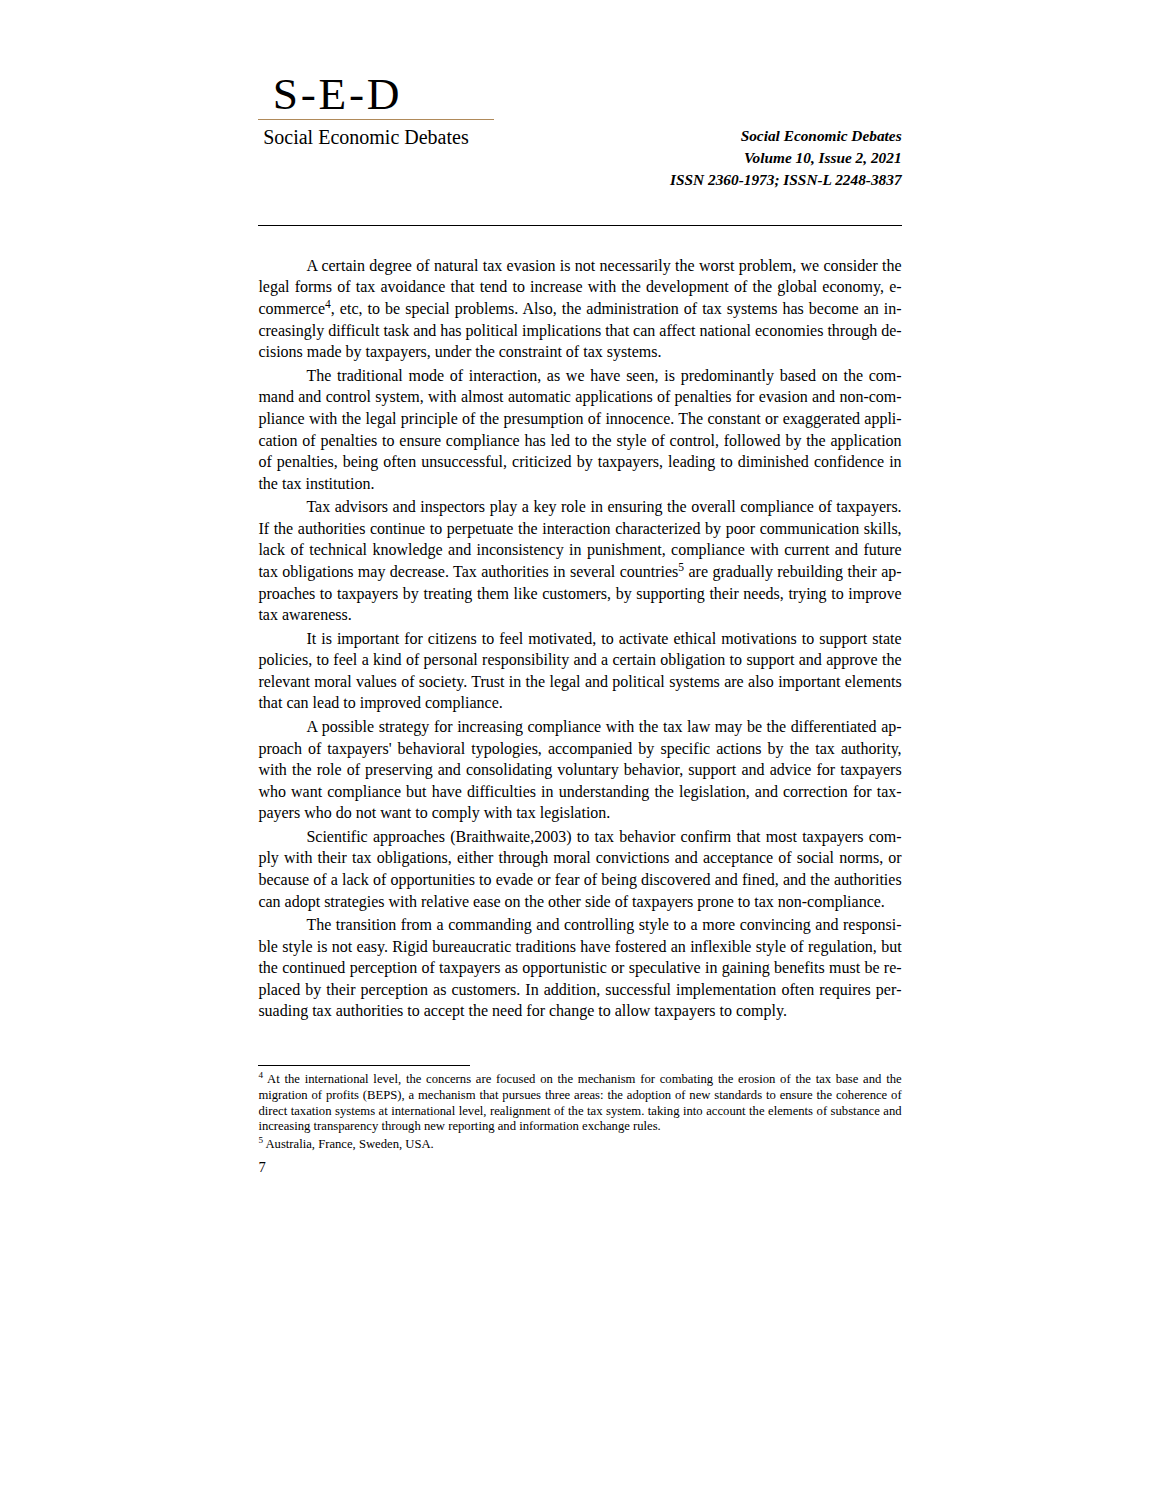S-E-D
Social Economic Debates
Social Economic Debates
Volume 10, Issue 2, 2021
ISSN 2360-1973; ISSN-L 2248-3837
A certain degree of natural tax evasion is not necessarily the worst problem, we consider the legal forms of tax avoidance that tend to increase with the development of the global economy, e-commerce4, etc, to be special problems. Also, the administration of tax systems has become an increasingly difficult task and has political implications that can affect national economies through decisions made by taxpayers, under the constraint of tax systems.
The traditional mode of interaction, as we have seen, is predominantly based on the command and control system, with almost automatic applications of penalties for evasion and non-compliance with the legal principle of the presumption of innocence. The constant or exaggerated application of penalties to ensure compliance has led to the style of control, followed by the application of penalties, being often unsuccessful, criticized by taxpayers, leading to diminished confidence in the tax institution.
Tax advisors and inspectors play a key role in ensuring the overall compliance of taxpayers. If the authorities continue to perpetuate the interaction characterized by poor communication skills, lack of technical knowledge and inconsistency in punishment, compliance with current and future tax obligations may decrease. Tax authorities in several countries5 are gradually rebuilding their approaches to taxpayers by treating them like customers, by supporting their needs, trying to improve tax awareness.
It is important for citizens to feel motivated, to activate ethical motivations to support state policies, to feel a kind of personal responsibility and a certain obligation to support and approve the relevant moral values of society. Trust in the legal and political systems are also important elements that can lead to improved compliance.
A possible strategy for increasing compliance with the tax law may be the differentiated approach of taxpayers' behavioral typologies, accompanied by specific actions by the tax authority, with the role of preserving and consolidating voluntary behavior, support and advice for taxpayers who want compliance but have difficulties in understanding the legislation, and correction for taxpayers who do not want to comply with tax legislation.
Scientific approaches (Braithwaite,2003) to tax behavior confirm that most taxpayers comply with their tax obligations, either through moral convictions and acceptance of social norms, or because of a lack of opportunities to evade or fear of being discovered and fined, and the authorities can adopt strategies with relative ease on the other side of taxpayers prone to tax non-compliance.
The transition from a commanding and controlling style to a more convincing and responsible style is not easy. Rigid bureaucratic traditions have fostered an inflexible style of regulation, but the continued perception of taxpayers as opportunistic or speculative in gaining benefits must be replaced by their perception as customers. In addition, successful implementation often requires persuading tax authorities to accept the need for change to allow taxpayers to comply.
4 At the international level, the concerns are focused on the mechanism for combating the erosion of the tax base and the migration of profits (BEPS), a mechanism that pursues three areas: the adoption of new standards to ensure the coherence of direct taxation systems at international level, realignment of the tax system. taking into account the elements of substance and increasing transparency through new reporting and information exchange rules.
5 Australia, France, Sweden, USA.
7